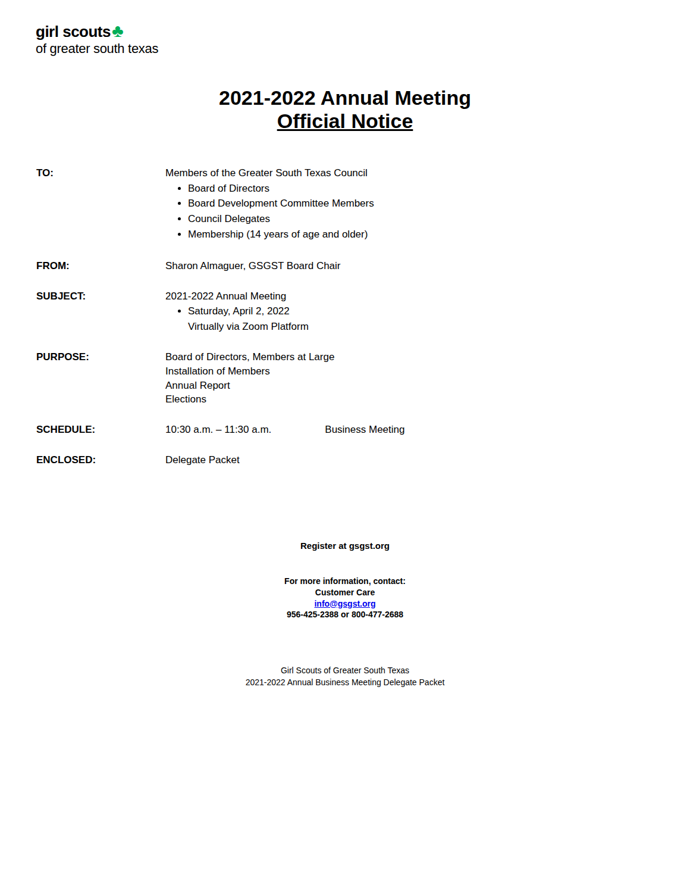girl scouts♣
of greater south texas
2021-2022 Annual Meeting
Official Notice
| TO: | Members of the Greater South Texas Council Board of Directors Board Development Committee Members Council Delegates Membership (14 years of age and older) |
| FROM: | Sharon Almaguer, GSGST Board Chair |
| SUBJECT: | 2021-2022 Annual Meeting Saturday, April 2, 2022 Virtually via Zoom Platform |
| PURPOSE: | Board of Directors, Members at Large Installation of Members Annual Report Elections |
| SCHEDULE: | 10:30 a.m. – 11:30 a.m. Business Meeting |
| ENCLOSED: | Delegate Packet |
Register at gsgst.org
For more information, contact:
Customer Care
info@gsgst.org
956-425-2388 or 800-477-2688
Girl Scouts of Greater South Texas
2021-2022 Annual Business Meeting Delegate Packet